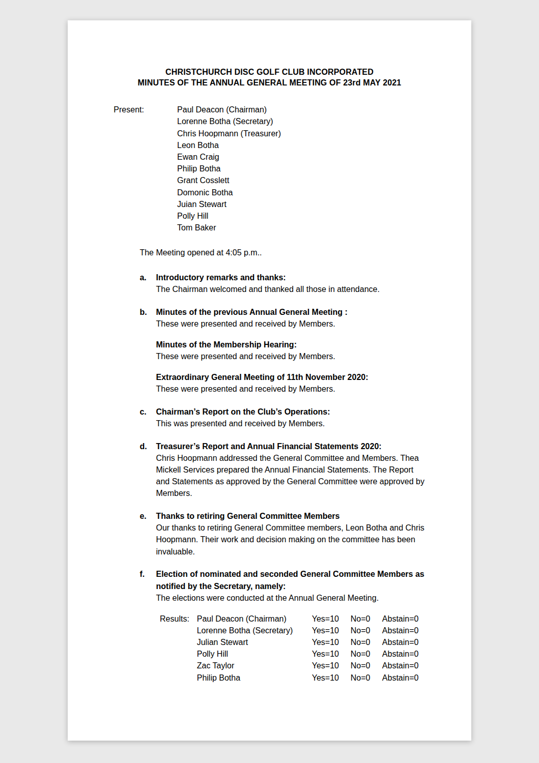CHRISTCHURCH DISC GOLF CLUB INCORPORATED MINUTES OF THE ANNUAL GENERAL MEETING OF 23rd MAY 2021
Present:
Paul Deacon (Chairman)
Lorenne Botha (Secretary)
Chris Hoopmann (Treasurer)
Leon Botha
Ewan Craig
Philip Botha
Grant Cosslett
Domonic Botha
Juian Stewart
Polly Hill
Tom Baker
The Meeting opened at 4:05 p.m..
Introductory remarks and thanks:
The Chairman welcomed and thanked all those in attendance.
Minutes of the previous Annual General Meeting :
These were presented and received by Members.
Minutes of the Membership Hearing:
These were presented and received by Members.
Extraordinary General Meeting of 11th November 2020:
These were presented and received by Members.
Chairman’s Report on the Club’s Operations:
This was presented and received by Members.
Treasurer’s Report and Annual Financial Statements 2020:
Chris Hoopmann addressed the General Committee and Members. Thea Mickell Services prepared the Annual Financial Statements. The Report and Statements as approved by the General Committee were approved by Members.
Thanks to retiring General Committee Members
Our thanks to retiring General Committee members, Leon Botha and Chris Hoopmann. Their work and decision making on the committee has been invaluable.
Election of nominated and seconded General Committee Members as notified by the Secretary, namely:
The elections were conducted at the Annual General Meeting.
| Results: | Paul Deacon (Chairman) | Yes=10 | No=0 | Abstain=0 |
| | Lorenne Botha (Secretary) | Yes=10 | No=0 | Abstain=0 |
| | Julian Stewart | Yes=10 | No=0 | Abstain=0 |
| | Polly Hill | Yes=10 | No=0 | Abstain=0 |
| | Zac Taylor | Yes=10 | No=0 | Abstain=0 |
| | Philip Botha | Yes=10 | No=0 | Abstain=0 |